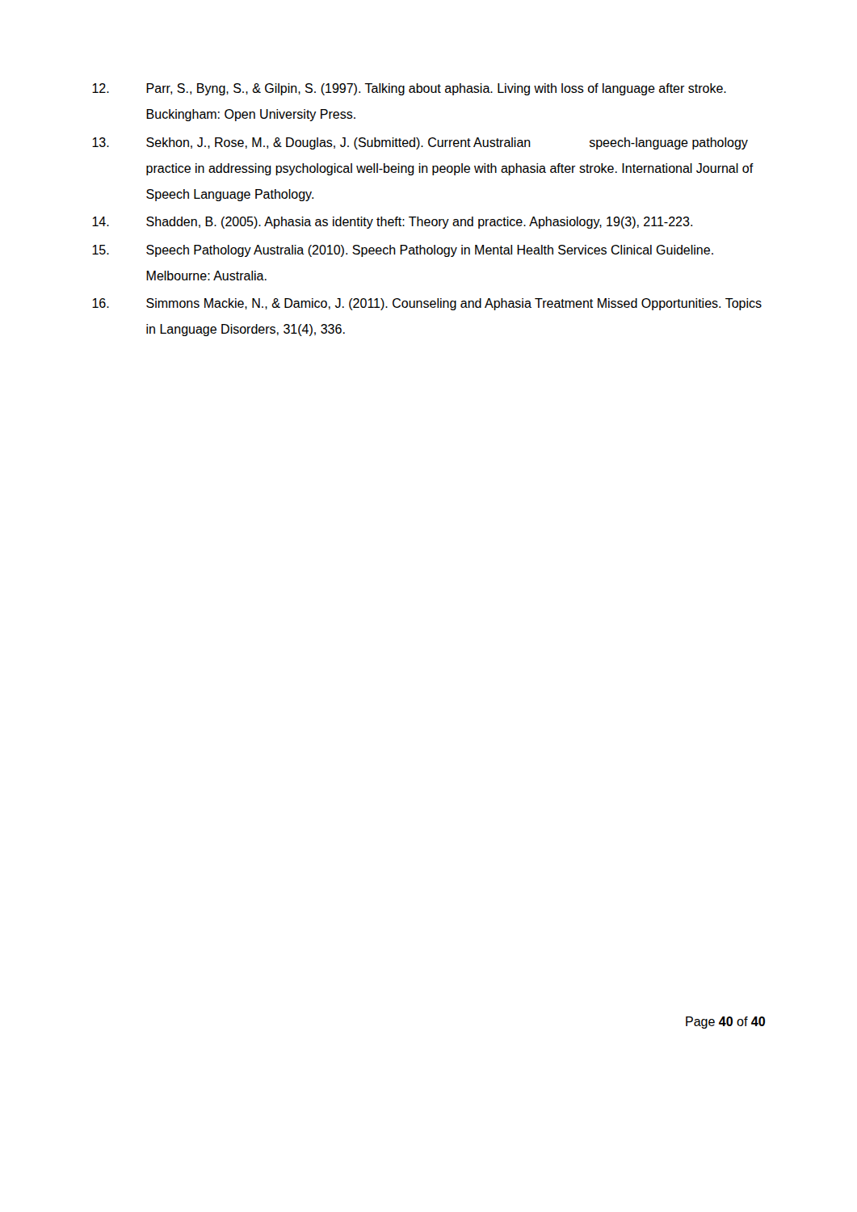12. Parr, S., Byng, S., & Gilpin, S. (1997). Talking about aphasia. Living with loss of language after stroke. Buckingham: Open University Press.
13. Sekhon, J., Rose, M., & Douglas, J. (Submitted). Current Australian speech-language pathology practice in addressing psychological well-being in people with aphasia after stroke. International Journal of Speech Language Pathology.
14. Shadden, B. (2005). Aphasia as identity theft: Theory and practice. Aphasiology, 19(3), 211-223.
15. Speech Pathology Australia (2010). Speech Pathology in Mental Health Services Clinical Guideline. Melbourne: Australia.
16. Simmons Mackie, N., & Damico, J. (2011). Counseling and Aphasia Treatment Missed Opportunities. Topics in Language Disorders, 31(4), 336.
Page 40 of 40